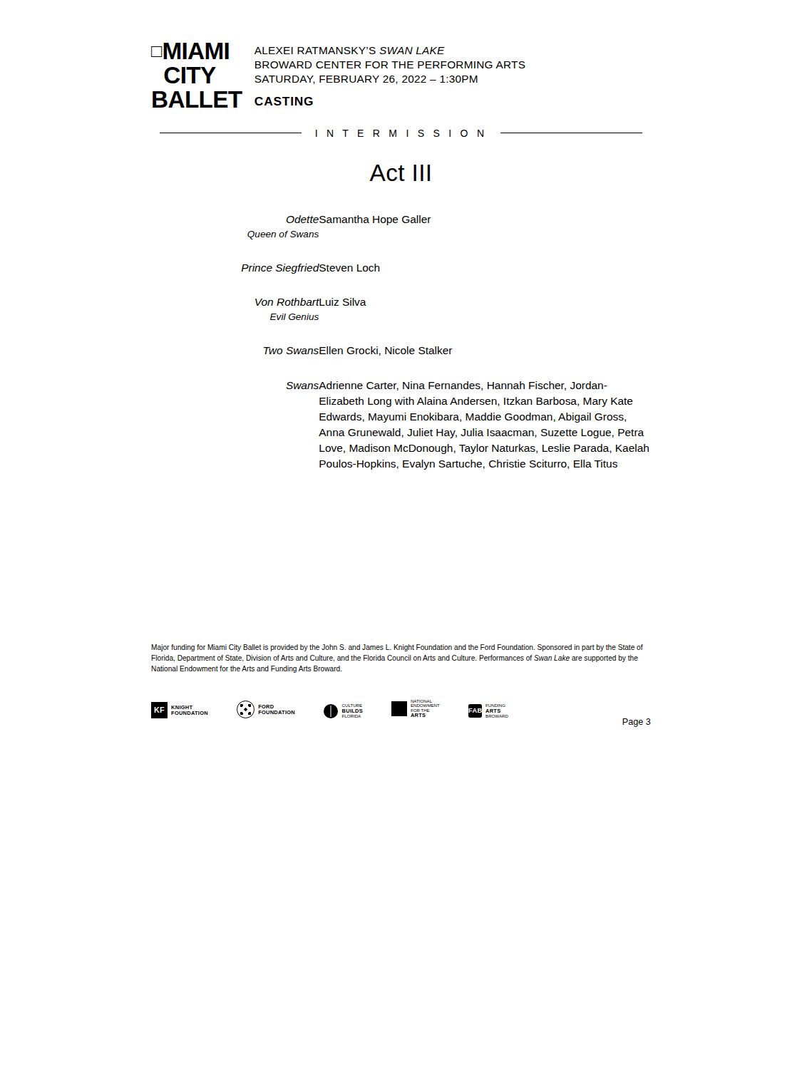□MIAMI
CITY
BALLET
ALEXEI RATMANSKY’S SWAN LAKE
BROWARD CENTER FOR THE PERFORMING ARTS
SATURDAY, FEBRUARY 26, 2022 – 1:30PM
CASTING
I N T E R M I S S I O N
Act III
| Odette Queen of Swans | Samantha Hope Galler |
| Prince Siegfried | Steven Loch |
| Von Rothbart Evil Genius | Luiz Silva |
| Two Swans | Ellen Grocki, Nicole Stalker |
| Swans | Adrienne Carter, Nina Fernandes, Hannah Fischer, Jordan-Elizabeth Long with Alaina Andersen, Itzkan Barbosa, Mary Kate Edwards, Mayumi Enokibara, Maddie Goodman, Abigail Gross, Anna Grunewald, Juliet Hay, Julia Isaacman, Suzette Logue, Petra Love, Madison McDonough, Taylor Naturkas, Leslie Parada, Kaelah Poulos-Hopkins, Evalyn Sartuche, Christie Sciturro, Ella Titus |
Major funding for Miami City Ballet is provided by the John S. and James L. Knight Foundation and the Ford Foundation. Sponsored in part by the State of Florida, Department of State, Division of Arts and Culture, and the Florida Council on Arts and Culture. Performances of Swan Lake are supported by the National Endowment for the Arts and Funding Arts Broward.
KF KNIGHT
FOUNDATION
FORD
FOUNDATION
CULTUREBUILDSFLORIDA
NATIONAL
ENDOWMENT
FOR THEARTS
fAb Funding ARTSBroward
Page 3